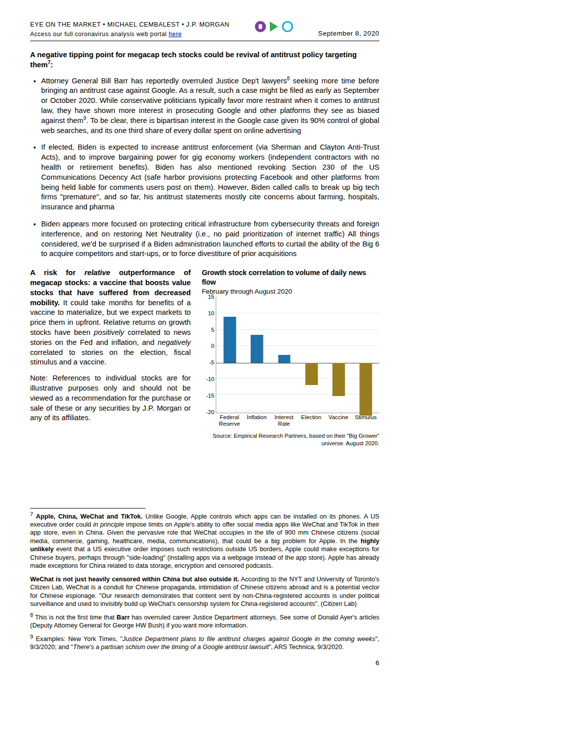EYE ON THE MARKET • MICHAEL CEMBALEST • J.P. MORGAN
Access our full coronavirus analysis web portal here
September 8, 2020
A negative tipping point for megacap tech stocks could be revival of antitrust policy targeting them7:
Attorney General Bill Barr has reportedly overruled Justice Dep't lawyers8 seeking more time before bringing an antitrust case against Google. As a result, such a case might be filed as early as September or October 2020. While conservative politicians typically favor more restraint when it comes to antitrust law, they have shown more interest in prosecuting Google and other platforms they see as biased against them9. To be clear, there is bipartisan interest in the Google case given its 90% control of global web searches, and its one third share of every dollar spent on online advertising
If elected, Biden is expected to increase antitrust enforcement (via Sherman and Clayton Anti-Trust Acts), and to improve bargaining power for gig economy workers (independent contractors with no health or retirement benefits). Biden has also mentioned revoking Section 230 of the US Communications Decency Act (safe harbor provisions protecting Facebook and other platforms from being held liable for comments users post on them). However, Biden called calls to break up big tech firms "premature", and so far, his antitrust statements mostly cite concerns about farming, hospitals, insurance and pharma
Biden appears more focused on protecting critical infrastructure from cybersecurity threats and foreign interference, and on restoring Net Neutrality (i.e., no paid prioritization of internet traffic) All things considered, we'd be surprised if a Biden administration launched efforts to curtail the ability of the Big 6 to acquire competitors and start-ups, or to force divestiture of prior acquisitions
A risk for relative outperformance of megacap stocks: a vaccine that boosts value stocks that have suffered from decreased mobility. It could take months for benefits of a vaccine to materialize, but we expect markets to price them in upfront. Relative returns on growth stocks have been positively correlated to news stories on the Fed and inflation, and negatively correlated to stories on the election, fiscal stimulus and a vaccine.
Note: References to individual stocks are for illustrative purposes only and should not be viewed as a recommendation for the purchase or sale of these or any securities by J.P. Morgan or any of its affiliates.
Growth stock correlation to volume of daily news flow
February through August 2020
15 10 5 0 -5 -10 -15 -20
Federal
Reserve
Inflation
Interest
Rate
Election
Vaccine
Stimulus
Source: Empirical Research Partners, based on their "Big Grower" universe. August 2020.
7 Apple, China, WeChat and TikTok. Unlike Google, Apple controls which apps can be installed on its phones. A US executive order could in principle impose limits on Apple's ability to offer social media apps like WeChat and TikTok in their app store, even in China. Given the pervasive role that WeChat occupies in the life of 900 mm Chinese citizens (social media, commerce, gaming, healthcare, media, communications), that could be a big problem for Apple. In the highly unlikely event that a US executive order imposes such restrictions outside US borders, Apple could make exceptions for Chinese buyers, perhaps through "side-loading" (installing apps via a webpage instead of the app store). Apple has already made exceptions for China related to data storage, encryption and censored podcasts.
WeChat is not just heavily censored within China but also outside it. According to the NYT and University of Toronto's Citizen Lab, WeChat is a conduit for Chinese propaganda, intimidation of Chinese citizens abroad and is a potential vector for Chinese espionage. "Our research demonstrates that content sent by non-China-registered accounts is under political surveillance and used to invisibly build up WeChat's censorship system for China-registered accounts". (Citizen Lab)
8 This is not the first time that Barr has overruled career Justice Department attorneys. See some of Donald Ayer's articles (Deputy Attorney General for George HW Bush) if you want more information.
9 Examples: New York Times, "Justice Department plans to file antitrust charges against Google in the coming weeks", 9/3/2020; and "There's a partisan schism over the timing of a Google antitrust lawsuit", ARS Technica, 9/3/2020.
6